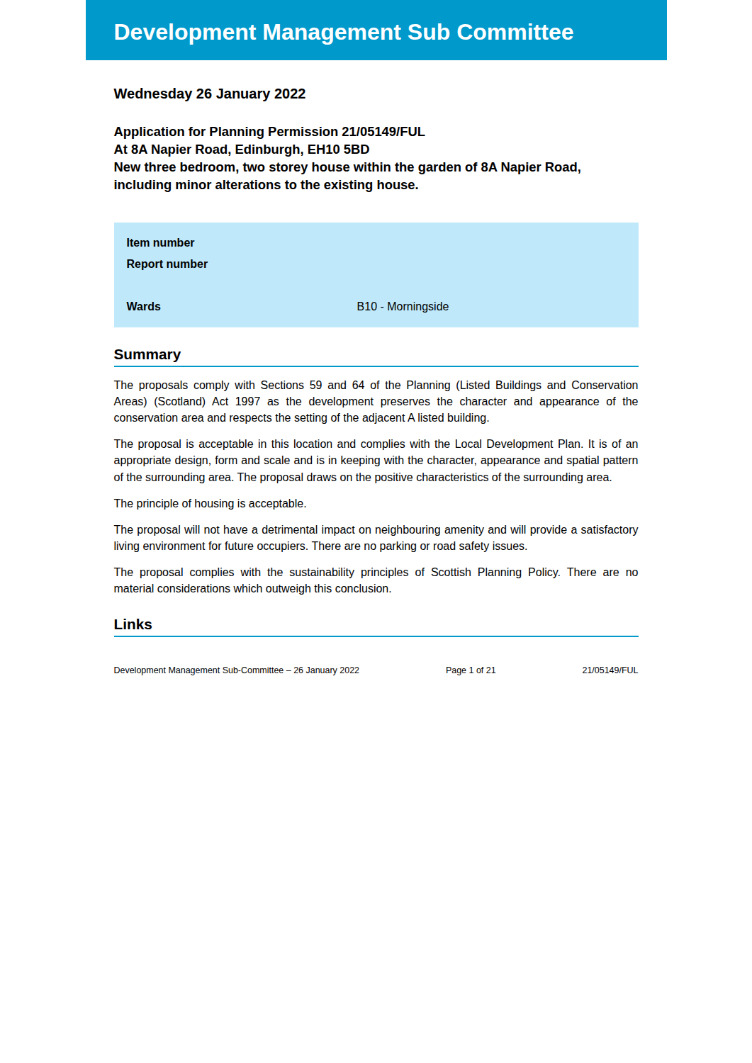Development Management Sub Committee
Wednesday 26 January 2022
Application for Planning Permission 21/05149/FUL
At 8A Napier Road, Edinburgh, EH10 5BD
New three bedroom, two storey house within the garden of 8A Napier Road, including minor alterations to the existing house.
| Item number | |
| Report number | |
| Wards | B10 - Morningside |
Summary
The proposals comply with Sections 59 and 64 of the Planning (Listed Buildings and Conservation Areas) (Scotland) Act 1997 as the development preserves the character and appearance of the conservation area and respects the setting of the adjacent A listed building.
The proposal is acceptable in this location and complies with the Local Development Plan. It is of an appropriate design, form and scale and is in keeping with the character, appearance and spatial pattern of the surrounding area. The proposal draws on the positive characteristics of the surrounding area.
The principle of housing is acceptable.
The proposal will not have a detrimental impact on neighbouring amenity and will provide a satisfactory living environment for future occupiers. There are no parking or road safety issues.
The proposal complies with the sustainability principles of Scottish Planning Policy. There are no material considerations which outweigh this conclusion.
Links
Development Management Sub-Committee – 26 January 2022 Page 1 of 21 21/05149/FUL